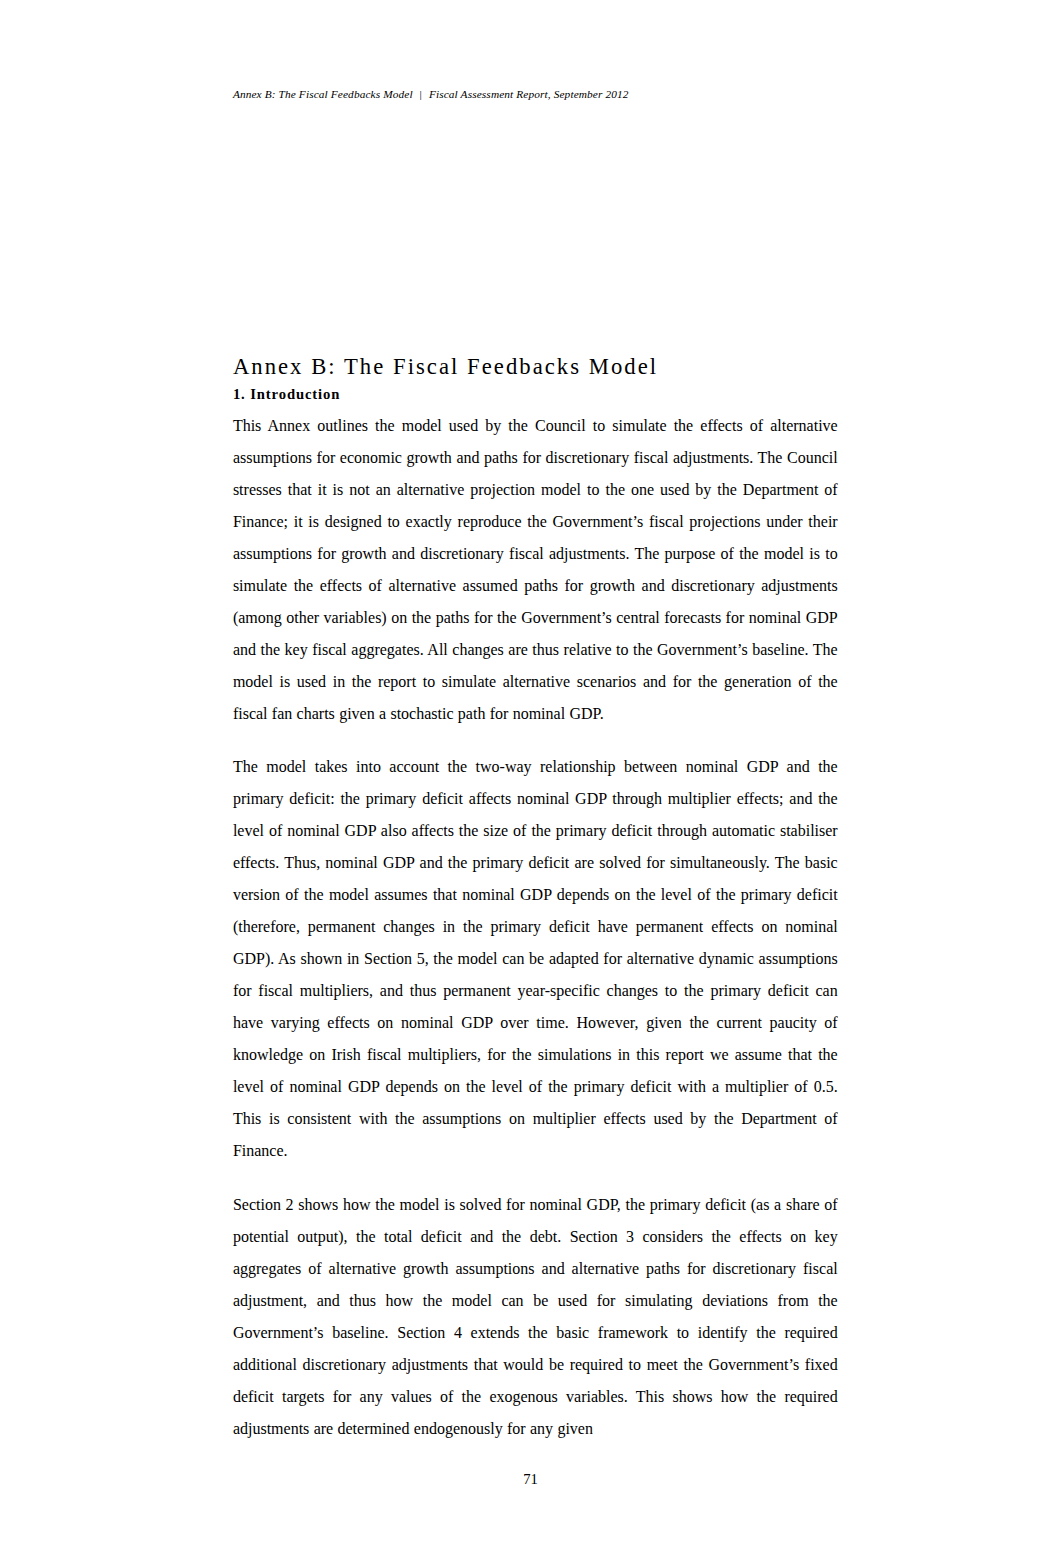Annex B: The Fiscal Feedbacks Model | Fiscal Assessment Report, September 2012
Annex B: The Fiscal Feedbacks Model
1. Introduction
This Annex outlines the model used by the Council to simulate the effects of alternative assumptions for economic growth and paths for discretionary fiscal adjustments. The Council stresses that it is not an alternative projection model to the one used by the Department of Finance; it is designed to exactly reproduce the Government’s fiscal projections under their assumptions for growth and discretionary fiscal adjustments. The purpose of the model is to simulate the effects of alternative assumed paths for growth and discretionary adjustments (among other variables) on the paths for the Government’s central forecasts for nominal GDP and the key fiscal aggregates. All changes are thus relative to the Government’s baseline. The model is used in the report to simulate alternative scenarios and for the generation of the fiscal fan charts given a stochastic path for nominal GDP.
The model takes into account the two-way relationship between nominal GDP and the primary deficit: the primary deficit affects nominal GDP through multiplier effects; and the level of nominal GDP also affects the size of the primary deficit through automatic stabiliser effects. Thus, nominal GDP and the primary deficit are solved for simultaneously. The basic version of the model assumes that nominal GDP depends on the level of the primary deficit (therefore, permanent changes in the primary deficit have permanent effects on nominal GDP). As shown in Section 5, the model can be adapted for alternative dynamic assumptions for fiscal multipliers, and thus permanent year-specific changes to the primary deficit can have varying effects on nominal GDP over time. However, given the current paucity of knowledge on Irish fiscal multipliers, for the simulations in this report we assume that the level of nominal GDP depends on the level of the primary deficit with a multiplier of 0.5. This is consistent with the assumptions on multiplier effects used by the Department of Finance.
Section 2 shows how the model is solved for nominal GDP, the primary deficit (as a share of potential output), the total deficit and the debt. Section 3 considers the effects on key aggregates of alternative growth assumptions and alternative paths for discretionary fiscal adjustment, and thus how the model can be used for simulating deviations from the Government’s baseline. Section 4 extends the basic framework to identify the required additional discretionary adjustments that would be required to meet the Government’s fixed deficit targets for any values of the exogenous variables. This shows how the required adjustments are determined endogenously for any given
71